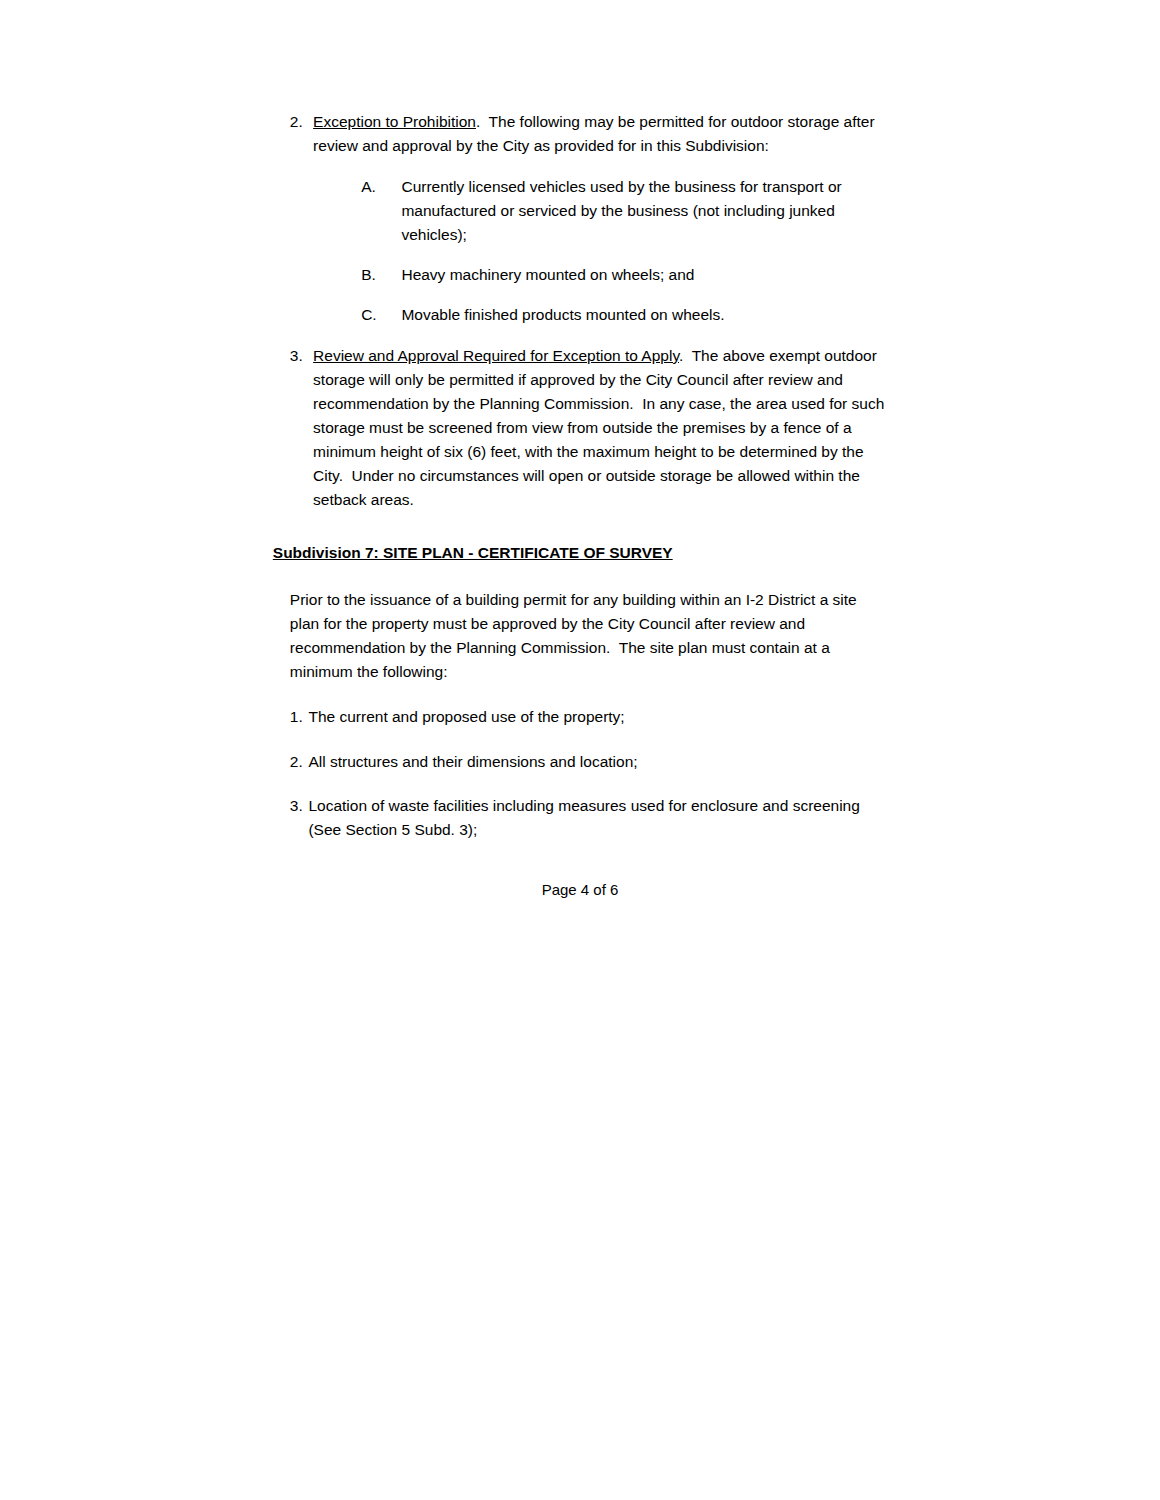2.
Exception to Prohibition. The following may be permitted for outdoor storage after review and approval by the City as provided for in this Subdivision:
A.
Currently licensed vehicles used by the business for transport or manufactured or serviced by the business (not including junked vehicles);
B.
Heavy machinery mounted on wheels; and
C.
Movable finished products mounted on wheels.
3.
Review and Approval Required for Exception to Apply. The above exempt outdoor storage will only be permitted if approved by the City Council after review and recommendation by the Planning Commission. In any case, the area used for such storage must be screened from view from outside the premises by a fence of a minimum height of six (6) feet, with the maximum height to be determined by the City. Under no circumstances will open or outside storage be allowed within the setback areas.
Subdivision 7: SITE PLAN - CERTIFICATE OF SURVEY
Prior to the issuance of a building permit for any building within an I-2 District a site plan for the property must be approved by the City Council after review and recommendation by the Planning Commission. The site plan must contain at a minimum the following:
1.
The current and proposed use of the property;
2.
All structures and their dimensions and location;
3.
Location of waste facilities including measures used for enclosure and screening (See Section 5 Subd. 3);
Page 4 of 6